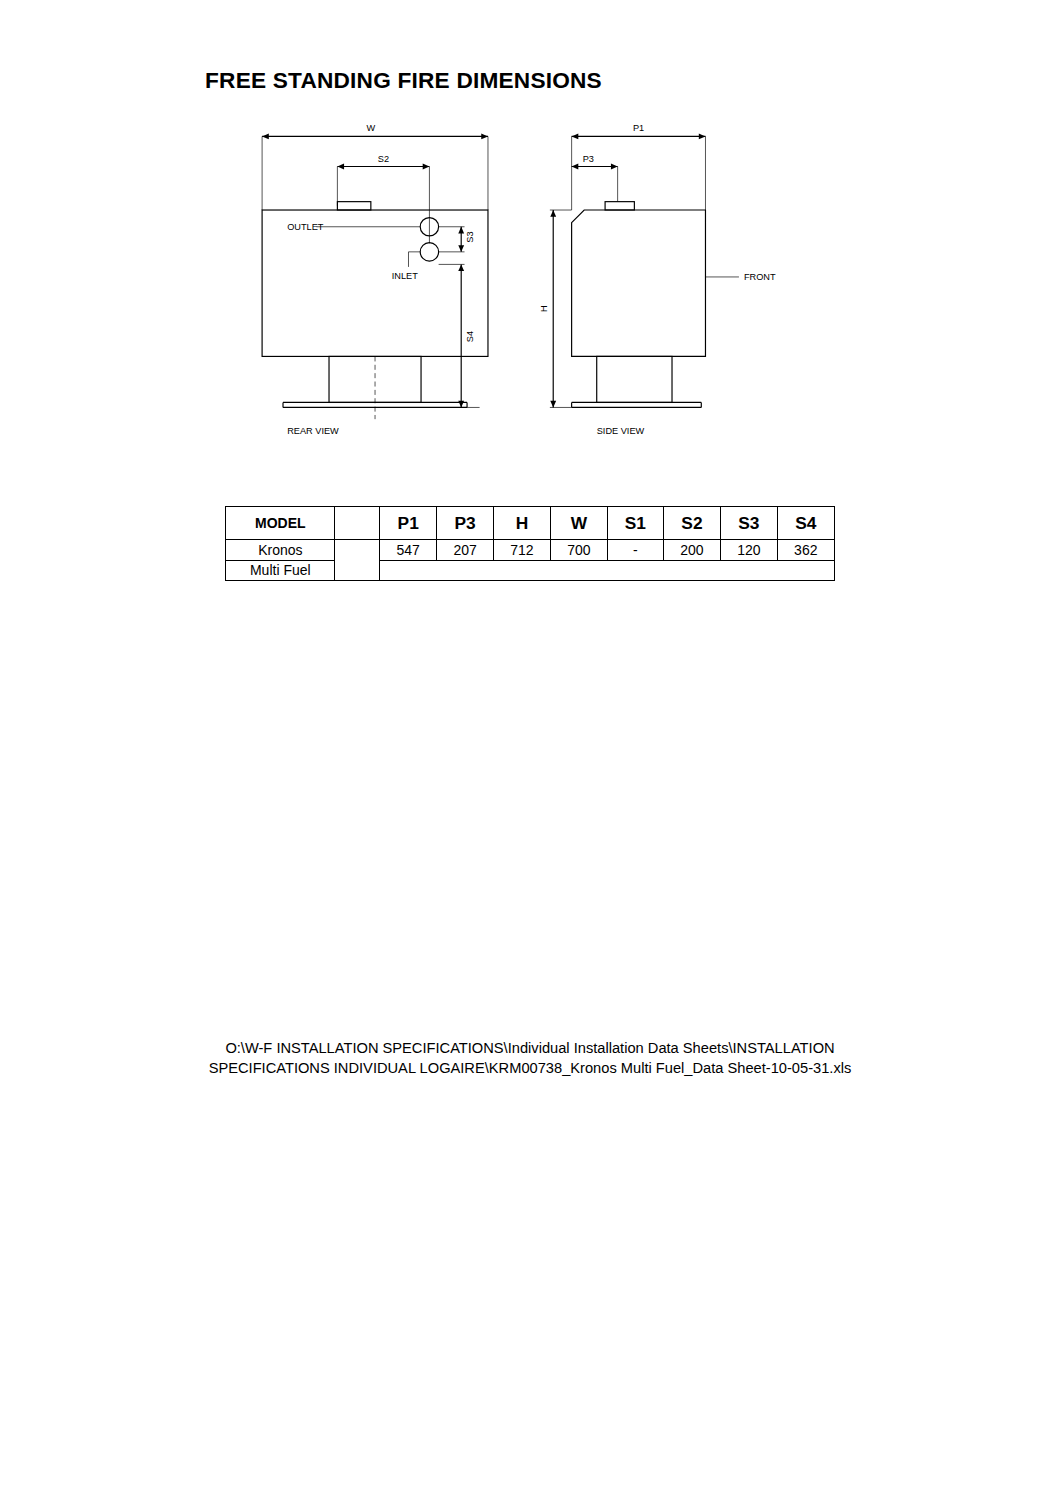FREE STANDING FIRE DIMENSIONS
W S2 OUTLET INLET S3 S4 REAR VIEW P1 P3 H FRONT SIDE VIEW
| MODEL | | P1 | P3 | H | W | S1 | S2 | S3 | S4 |
| --- | --- | --- | --- | --- | --- | --- | --- | --- | --- |
| Kronos | | 547 | 207 | 712 | 700 | - | 200 | 120 | 362 |
| Multi Fuel | |
O:\W-F INSTALLATION SPECIFICATIONS\Individual Installation Data Sheets\INSTALLATION
SPECIFICATIONS INDIVIDUAL LOGAIRE\KRM00738_Kronos Multi Fuel_Data Sheet-10-05-31.xls